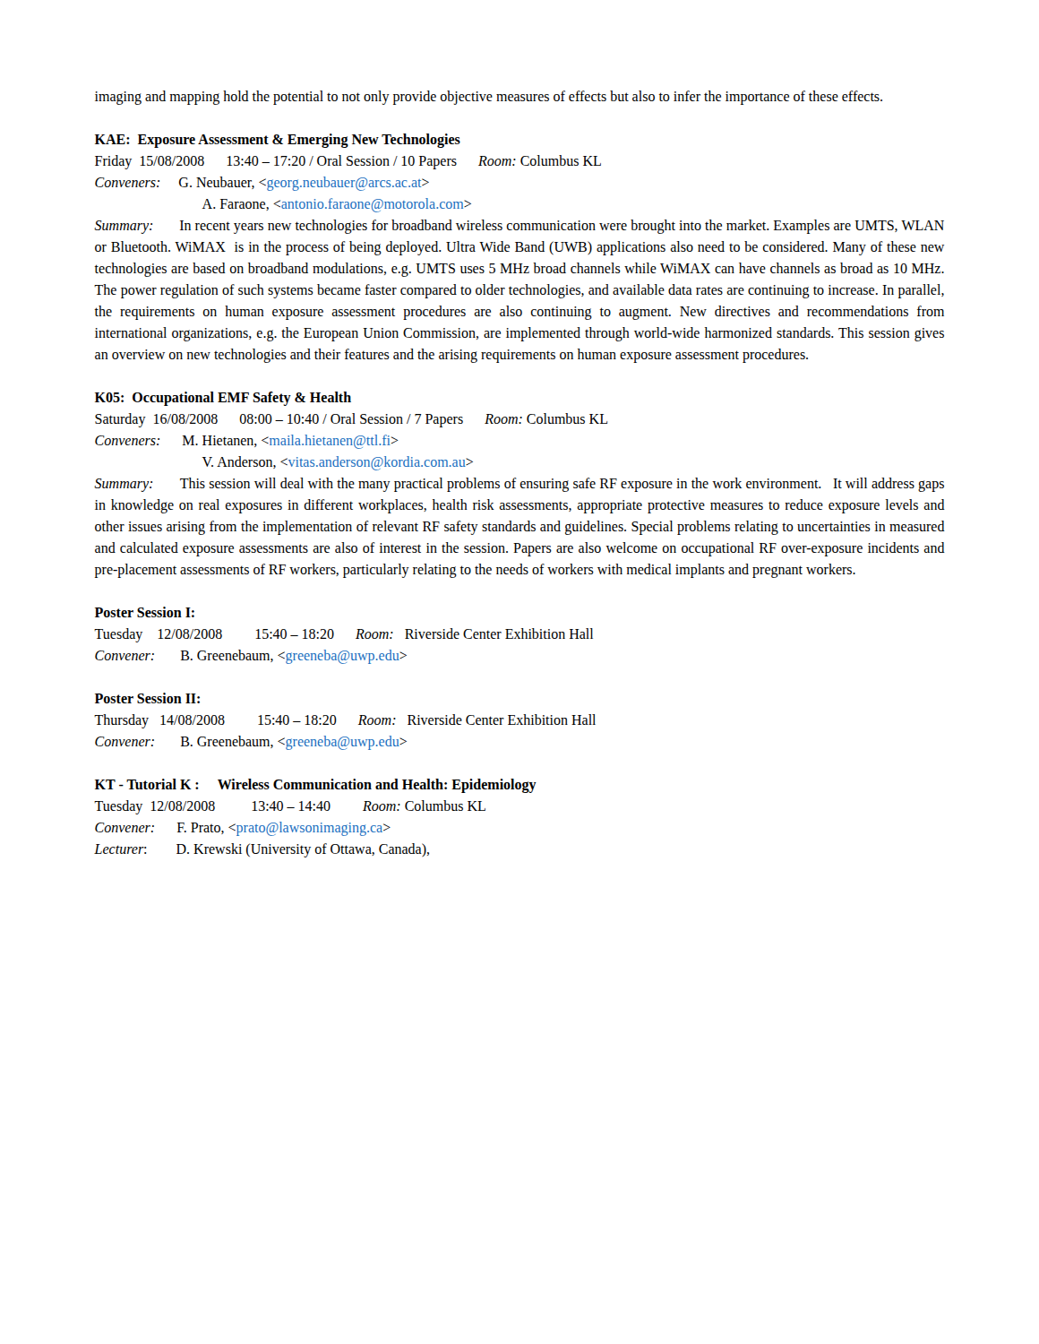imaging and mapping hold the potential to not only provide objective measures of effects but also to infer the importance of these effects.
KAE: Exposure Assessment & Emerging New Technologies
Friday 15/08/2008 13:40 – 17:20 / Oral Session / 10 Papers Room: Columbus KL
Conveners: G. Neubauer, <georg.neubauer@arcs.ac.at>
A. Faraone, <antonio.faraone@motorola.com>
Summary: In recent years new technologies for broadband wireless communication were brought into the market. Examples are UMTS, WLAN or Bluetooth. WiMAX is in the process of being deployed. Ultra Wide Band (UWB) applications also need to be considered. Many of these new technologies are based on broadband modulations, e.g. UMTS uses 5 MHz broad channels while WiMAX can have channels as broad as 10 MHz. The power regulation of such systems became faster compared to older technologies, and available data rates are continuing to increase. In parallel, the requirements on human exposure assessment procedures are also continuing to augment. New directives and recommendations from international organizations, e.g. the European Union Commission, are implemented through world-wide harmonized standards. This session gives an overview on new technologies and their features and the arising requirements on human exposure assessment procedures.
K05: Occupational EMF Safety & Health
Saturday 16/08/2008 08:00 – 10:40 / Oral Session / 7 Papers Room: Columbus KL
Conveners: M. Hietanen, <maila.hietanen@ttl.fi>
V. Anderson, <vitas.anderson@kordia.com.au>
Summary: This session will deal with the many practical problems of ensuring safe RF exposure in the work environment. It will address gaps in knowledge on real exposures in different workplaces, health risk assessments, appropriate protective measures to reduce exposure levels and other issues arising from the implementation of relevant RF safety standards and guidelines. Special problems relating to uncertainties in measured and calculated exposure assessments are also of interest in the session. Papers are also welcome on occupational RF over-exposure incidents and pre-placement assessments of RF workers, particularly relating to the needs of workers with medical implants and pregnant workers.
Poster Session I:
Tuesday 12/08/2008 15:40 – 18:20 Room: Riverside Center Exhibition Hall
Convener: B. Greenebaum, <greeneba@uwp.edu>
Poster Session II:
Thursday 14/08/2008 15:40 – 18:20 Room: Riverside Center Exhibition Hall
Convener: B. Greenebaum, <greeneba@uwp.edu>
KT - Tutorial K : Wireless Communication and Health: Epidemiology
Tuesday 12/08/2008 13:40 – 14:40 Room: Columbus KL
Convener: F. Prato, <prato@lawsonimaging.ca>
Lecturer: D. Krewski (University of Ottawa, Canada),